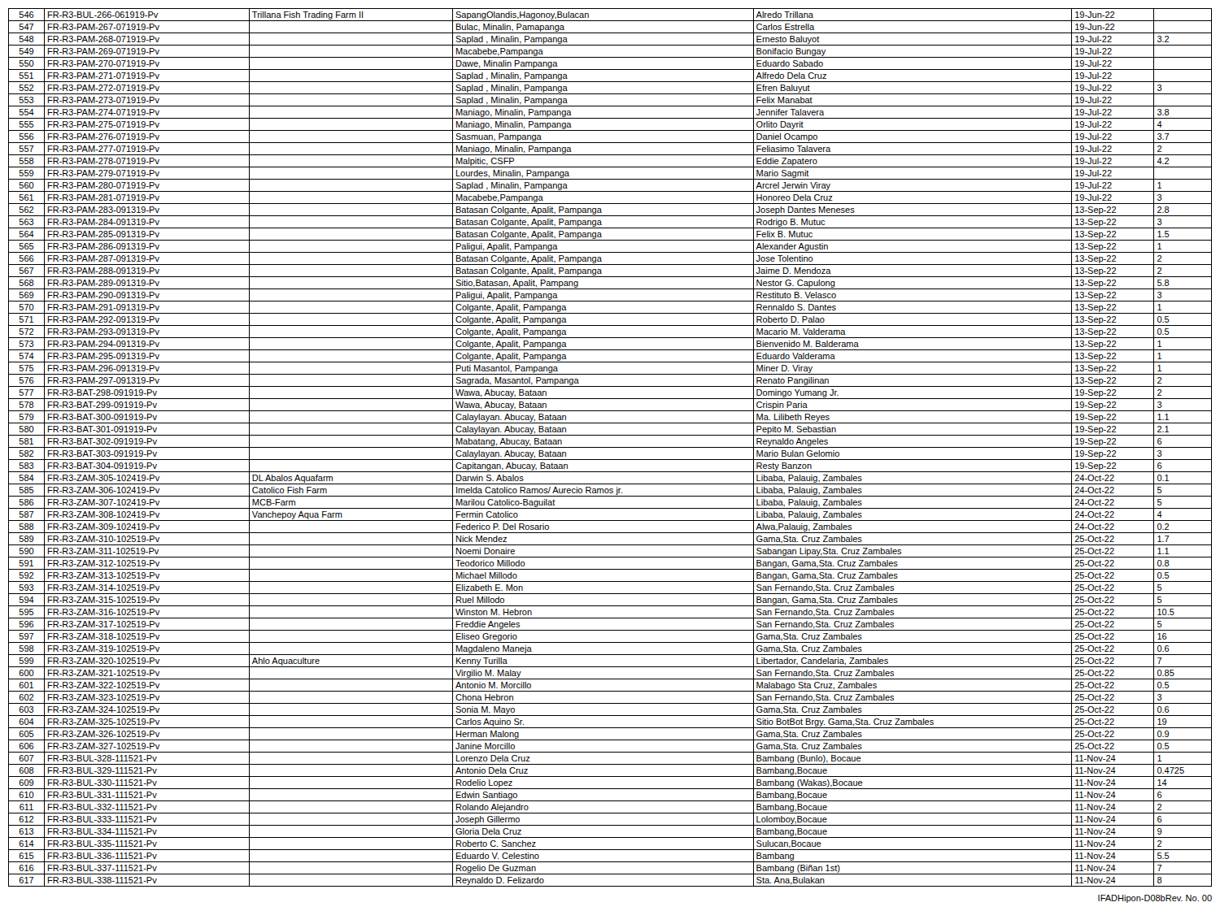| 546 | FR-R3-BUL-266-061919-Pv | Trillana Fish Trading Farm II | SapangOlandis,Hagonoy,Bulacan | Alredo Trillana | 19-Jun-22 | |
| 547 | FR-R3-PAM-267-071919-Pv | | Bulac, Minalin, Pamapanga | Carlos Estrella | 19-Jun-22 | |
| 548 | FR-R3-PAM-268-071919-Pv | | Saplad , Minalin, Pampanga | Ernesto Baluyot | 19-Jul-22 | 3.2 |
| 549 | FR-R3-PAM-269-071919-Pv | | Macabebe,Pampanga | Bonifacio Bungay | 19-Jul-22 | |
| 550 | FR-R3-PAM-270-071919-Pv | | Dawe, Minalin Pampanga | Eduardo Sabado | 19-Jul-22 | |
| 551 | FR-R3-PAM-271-071919-Pv | | Saplad , Minalin, Pampanga | Alfredo Dela Cruz | 19-Jul-22 | |
| 552 | FR-R3-PAM-272-071919-Pv | | Saplad , Minalin, Pampanga | Efren Baluyut | 19-Jul-22 | 3 |
| 553 | FR-R3-PAM-273-071919-Pv | | Saplad , Minalin, Pampanga | Felix Manabat | 19-Jul-22 | |
| 554 | FR-R3-PAM-274-071919-Pv | | Maniago, Minalin, Pampanga | Jennifer Talavera | 19-Jul-22 | 3.8 |
| 555 | FR-R3-PAM-275-071919-Pv | | Maniago, Minalin, Pampanga | Orlito Dayrit | 19-Jul-22 | 4 |
| 556 | FR-R3-PAM-276-071919-Pv | | Sasmuan, Pampanga | Daniel Ocampo | 19-Jul-22 | 3.7 |
| 557 | FR-R3-PAM-277-071919-Pv | | Maniago, Minalin, Pampanga | Feliasimo Talavera | 19-Jul-22 | 2 |
| 558 | FR-R3-PAM-278-071919-Pv | | Malpitic, CSFP | Eddie Zapatero | 19-Jul-22 | 4.2 |
| 559 | FR-R3-PAM-279-071919-Pv | | Lourdes, Minalin, Pampanga | Mario Sagmit | 19-Jul-22 | |
| 560 | FR-R3-PAM-280-071919-Pv | | Saplad , Minalin, Pampanga | Arcrel Jerwin Viray | 19-Jul-22 | 1 |
| 561 | FR-R3-PAM-281-071919-Pv | | Macabebe,Pampanga | Honoreo Dela Cruz | 19-Jul-22 | 3 |
| 562 | FR-R3-PAM-283-091319-Pv | | Batasan Colgante, Apalit, Pampanga | Joseph Dantes Meneses | 13-Sep-22 | 2.8 |
| 563 | FR-R3-PAM-284-091319-Pv | | Batasan Colgante, Apalit, Pampanga | Rodrigo B. Mutuc | 13-Sep-22 | 3 |
| 564 | FR-R3-PAM-285-091319-Pv | | Batasan Colgante, Apalit, Pampanga | Felix B. Mutuc | 13-Sep-22 | 1.5 |
| 565 | FR-R3-PAM-286-091319-Pv | | Paligui, Apalit, Pampanga | Alexander Agustin | 13-Sep-22 | 1 |
| 566 | FR-R3-PAM-287-091319-Pv | | Batasan Colgante, Apalit, Pampanga | Jose Tolentino | 13-Sep-22 | 2 |
| 567 | FR-R3-PAM-288-091319-Pv | | Batasan Colgante, Apalit, Pampanga | Jaime D. Mendoza | 13-Sep-22 | 2 |
| 568 | FR-R3-PAM-289-091319-Pv | | Sitio,Batasan, Apalit, Pampang | Nestor G. Capulong | 13-Sep-22 | 5.8 |
| 569 | FR-R3-PAM-290-091319-Pv | | Paligui, Apalit, Pampanga | Restituto B. Velasco | 13-Sep-22 | 3 |
| 570 | FR-R3-PAM-291-091319-Pv | | Colgante, Apalit, Pampanga | Rennaldo S. Dantes | 13-Sep-22 | 1 |
| 571 | FR-R3-PAM-292-091319-Pv | | Colgante, Apalit, Pampanga | Roberto D. Palao | 13-Sep-22 | 0.5 |
| 572 | FR-R3-PAM-293-091319-Pv | | Colgante, Apalit, Pampanga | Macario M. Valderama | 13-Sep-22 | 0.5 |
| 573 | FR-R3-PAM-294-091319-Pv | | Colgante, Apalit, Pampanga | Bienvenido M. Balderama | 13-Sep-22 | 1 |
| 574 | FR-R3-PAM-295-091319-Pv | | Colgante, Apalit, Pampanga | Eduardo Valderama | 13-Sep-22 | 1 |
| 575 | FR-R3-PAM-296-091319-Pv | | Puti Masantol, Pampanga | Miner D. Viray | 13-Sep-22 | 1 |
| 576 | FR-R3-PAM-297-091319-Pv | | Sagrada, Masantol, Pampanga | Renato Pangilinan | 13-Sep-22 | 2 |
| 577 | FR-R3-BAT-298-091919-Pv | | Wawa, Abucay, Bataan | Domingo Yumang Jr. | 19-Sep-22 | 2 |
| 578 | FR-R3-BAT-299-091919-Pv | | Wawa, Abucay, Bataan | Crispin Paria | 19-Sep-22 | 3 |
| 579 | FR-R3-BAT-300-091919-Pv | | Calaylayan. Abucay, Bataan | Ma. Lilibeth Reyes | 19-Sep-22 | 1.1 |
| 580 | FR-R3-BAT-301-091919-Pv | | Calaylayan. Abucay, Bataan | Pepito M. Sebastian | 19-Sep-22 | 2.1 |
| 581 | FR-R3-BAT-302-091919-Pv | | Mabatang, Abucay, Bataan | Reynaldo Angeles | 19-Sep-22 | 6 |
| 582 | FR-R3-BAT-303-091919-Pv | | Calaylayan. Abucay, Bataan | Mario Bulan Gelomio | 19-Sep-22 | 3 |
| 583 | FR-R3-BAT-304-091919-Pv | | Capitangan, Abucay, Bataan | Resty Banzon | 19-Sep-22 | 6 |
| 584 | FR-R3-ZAM-305-102419-Pv | DL Abalos Aquafarm | Darwin S. Abalos | Libaba, Palauig, Zambales | 24-Oct-22 | 0.1 |
| 585 | FR-R3-ZAM-306-102419-Pv | Catolico Fish Farm | Imelda Catolico Ramos/ Aurecio Ramos jr. | Libaba, Palauig, Zambales | 24-Oct-22 | 5 |
| 586 | FR-R3-ZAM-307-102419-Pv | MCB-Farm | Marilou Catolico-Baguilat | Libaba, Palauig, Zambales | 24-Oct-22 | 5 |
| 587 | FR-R3-ZAM-308-102419-Pv | Vanchepoy Aqua Farm | Fermin Catolico | Libaba, Palauig, Zambales | 24-Oct-22 | 4 |
| 588 | FR-R3-ZAM-309-102419-Pv | | Federico P. Del Rosario | Alwa,Palauig, Zambales | 24-Oct-22 | 0.2 |
| 589 | FR-R3-ZAM-310-102519-Pv | | Nick Mendez | Gama,Sta. Cruz Zambales | 25-Oct-22 | 1.7 |
| 590 | FR-R3-ZAM-311-102519-Pv | | Noemi Donaire | Sabangan Lipay,Sta. Cruz Zambales | 25-Oct-22 | 1.1 |
| 591 | FR-R3-ZAM-312-102519-Pv | | Teodorico Millodo | Bangan, Gama,Sta. Cruz Zambales | 25-Oct-22 | 0.8 |
| 592 | FR-R3-ZAM-313-102519-Pv | | Michael Millodo | Bangan, Gama,Sta. Cruz Zambales | 25-Oct-22 | 0.5 |
| 593 | FR-R3-ZAM-314-102519-Pv | | Elizabeth E. Mon | San Fernando,Sta. Cruz Zambales | 25-Oct-22 | 5 |
| 594 | FR-R3-ZAM-315-102519-Pv | | Ruel Millodo | Bangan, Gama,Sta. Cruz Zambales | 25-Oct-22 | 5 |
| 595 | FR-R3-ZAM-316-102519-Pv | | Winston M. Hebron | San Fernando,Sta. Cruz Zambales | 25-Oct-22 | 10.5 |
| 596 | FR-R3-ZAM-317-102519-Pv | | Freddie Angeles | San Fernando,Sta. Cruz Zambales | 25-Oct-22 | 5 |
| 597 | FR-R3-ZAM-318-102519-Pv | | Eliseo Gregorio | Gama,Sta. Cruz Zambales | 25-Oct-22 | 16 |
| 598 | FR-R3-ZAM-319-102519-Pv | | Magdaleno Maneja | Gama,Sta. Cruz Zambales | 25-Oct-22 | 0.6 |
| 599 | FR-R3-ZAM-320-102519-Pv | Ahlo Aquaculture | Kenny Turilla | Libertador, Candelaria, Zambales | 25-Oct-22 | 7 |
| 600 | FR-R3-ZAM-321-102519-Pv | | Virgilio M. Malay | San Fernando,Sta. Cruz Zambales | 25-Oct-22 | 0.85 |
| 601 | FR-R3-ZAM-322-102519-Pv | | Antonio M. Morcillo | Malabago Sta Cruz, Zambales | 25-Oct-22 | 0.5 |
| 602 | FR-R3-ZAM-323-102519-Pv | | Chona Hebron | San Fernando,Sta. Cruz Zambales | 25-Oct-22 | 3 |
| 603 | FR-R3-ZAM-324-102519-Pv | | Sonia M. Mayo | Gama,Sta. Cruz Zambales | 25-Oct-22 | 0.6 |
| 604 | FR-R3-ZAM-325-102519-Pv | | Carlos Aquino Sr. | Sitio BotBot Brgy. Gama,Sta. Cruz Zambales | 25-Oct-22 | 19 |
| 605 | FR-R3-ZAM-326-102519-Pv | | Herman Malong | Gama,Sta. Cruz Zambales | 25-Oct-22 | 0.9 |
| 606 | FR-R3-ZAM-327-102519-Pv | | Janine Morcillo | Gama,Sta. Cruz Zambales | 25-Oct-22 | 0.5 |
| 607 | FR-R3-BUL-328-111521-Pv | | Lorenzo Dela Cruz | Bambang (Bunlo), Bocaue | 11-Nov-24 | 1 |
| 608 | FR-R3-BUL-329-111521-Pv | | Antonio Dela Cruz | Bambang,Bocaue | 11-Nov-24 | 0.4725 |
| 609 | FR-R3-BUL-330-111521-Pv | | Rodelio Lopez | Bambang (Wakas),Bocaue | 11-Nov-24 | 14 |
| 610 | FR-R3-BUL-331-111521-Pv | | Edwin Santiago | Bambang,Bocaue | 11-Nov-24 | 6 |
| 611 | FR-R3-BUL-332-111521-Pv | | Rolando Alejandro | Bambang,Bocaue | 11-Nov-24 | 2 |
| 612 | FR-R3-BUL-333-111521-Pv | | Joseph Gillermo | Lolomboy,Bocaue | 11-Nov-24 | 6 |
| 613 | FR-R3-BUL-334-111521-Pv | | Gloria Dela Cruz | Bambang,Bocaue | 11-Nov-24 | 9 |
| 614 | FR-R3-BUL-335-111521-Pv | | Roberto C. Sanchez | Sulucan,Bocaue | 11-Nov-24 | 2 |
| 615 | FR-R3-BUL-336-111521-Pv | | Eduardo V. Celestino | Bambang | 11-Nov-24 | 5.5 |
| 616 | FR-R3-BUL-337-111521-Pv | | Rogelio De Guzman | Bambang (Biñan 1st) | 11-Nov-24 | 7 |
| 617 | FR-R3-BUL-338-111521-Pv | | Reynaldo D. Felizardo | Sta. Ana,Bulakan | 11-Nov-24 | 8 |
IFADHipon-D08bRev. No. 00